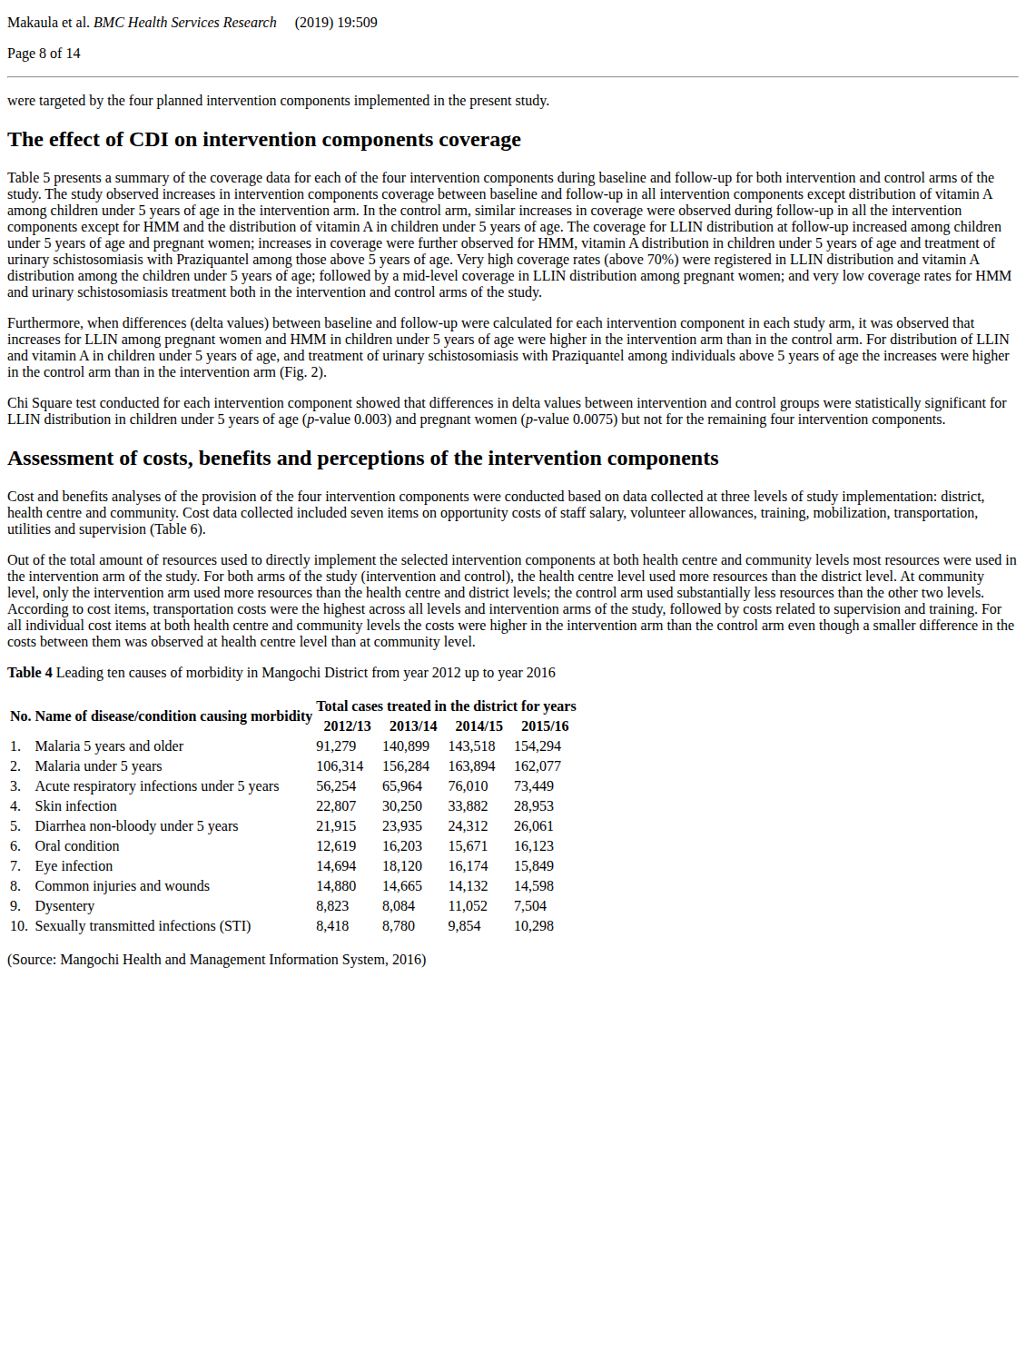Makaula et al. BMC Health Services Research (2019) 19:509
Page 8 of 14
were targeted by the four planned intervention components implemented in the present study.
The effect of CDI on intervention components coverage
Table 5 presents a summary of the coverage data for each of the four intervention components during baseline and follow-up for both intervention and control arms of the study. The study observed increases in intervention components coverage between baseline and follow-up in all intervention components except distribution of vitamin A among children under 5 years of age in the intervention arm. In the control arm, similar increases in coverage were observed during follow-up in all the intervention components except for HMM and the distribution of vitamin A in children under 5 years of age. The coverage for LLIN distribution at follow-up increased among children under 5 years of age and pregnant women; increases in coverage were further observed for HMM, vitamin A distribution in children under 5 years of age and treatment of urinary schistosomiasis with Praziquantel among those above 5 years of age. Very high coverage rates (above 70%) were registered in LLIN distribution and vitamin A distribution among the children under 5 years of age; followed by a mid-level coverage in LLIN distribution among pregnant women; and very low coverage rates for HMM and urinary schistosomiasis treatment both in the intervention and control arms of the study.
Furthermore, when differences (delta values) between baseline and follow-up were calculated for each intervention component in each study arm, it was observed that increases for LLIN among pregnant women and HMM in children under 5 years of age were higher in the intervention arm than in the control arm. For distribution of LLIN and vitamin A in children under 5 years of age, and treatment of urinary schistosomiasis with Praziquantel among individuals above 5 years of age the increases were higher in the control arm than in the intervention arm (Fig. 2).
Chi Square test conducted for each intervention component showed that differences in delta values between intervention and control groups were statistically significant for LLIN distribution in children under 5 years of age (p-value 0.003) and pregnant women (p-value 0.0075) but not for the remaining four intervention components.
Assessment of costs, benefits and perceptions of the intervention components
Cost and benefits analyses of the provision of the four intervention components were conducted based on data collected at three levels of study implementation: district, health centre and community. Cost data collected included seven items on opportunity costs of staff salary, volunteer allowances, training, mobilization, transportation, utilities and supervision (Table 6).
Out of the total amount of resources used to directly implement the selected intervention components at both health centre and community levels most resources were used in the intervention arm of the study. For both arms of the study (intervention and control), the health centre level used more resources than the district level. At community level, only the intervention arm used more resources than the health centre and district levels; the control arm used substantially less resources than the other two levels. According to cost items, transportation costs were the highest across all levels and intervention arms of the study, followed by costs related to supervision and training. For all individual cost items at both health centre and community levels the costs were higher in the intervention arm than the control arm even though a smaller difference in the costs between them was observed at health centre level than at community level.
Table 4 Leading ten causes of morbidity in Mangochi District from year 2012 up to year 2016
| No. | Name of disease/condition causing morbidity | Total cases treated in the district for years |
| --- | --- | --- |
| 2012/13 | 2013/14 | 2014/15 | 2015/16 |
| 1. | Malaria 5 years and older | 91,279 | 140,899 | 143,518 | 154,294 |
| 2. | Malaria under 5 years | 106,314 | 156,284 | 163,894 | 162,077 |
| 3. | Acute respiratory infections under 5 years | 56,254 | 65,964 | 76,010 | 73,449 |
| 4. | Skin infection | 22,807 | 30,250 | 33,882 | 28,953 |
| 5. | Diarrhea non-bloody under 5 years | 21,915 | 23,935 | 24,312 | 26,061 |
| 6. | Oral condition | 12,619 | 16,203 | 15,671 | 16,123 |
| 7. | Eye infection | 14,694 | 18,120 | 16,174 | 15,849 |
| 8. | Common injuries and wounds | 14,880 | 14,665 | 14,132 | 14,598 |
| 9. | Dysentery | 8,823 | 8,084 | 11,052 | 7,504 |
| 10. | Sexually transmitted infections (STI) | 8,418 | 8,780 | 9,854 | 10,298 |
(Source: Mangochi Health and Management Information System, 2016)